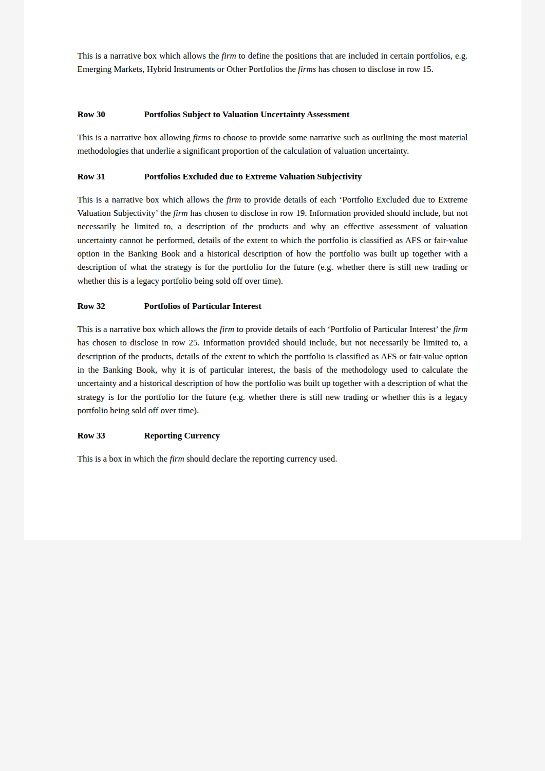This is a narrative box which allows the firm to define the positions that are included in certain portfolios, e.g. Emerging Markets, Hybrid Instruments or Other Portfolios the firms has chosen to disclose in row 15.
Row 30 Portfolios Subject to Valuation Uncertainty Assessment
This is a narrative box allowing firms to choose to provide some narrative such as outlining the most material methodologies that underlie a significant proportion of the calculation of valuation uncertainty.
Row 31 Portfolios Excluded due to Extreme Valuation Subjectivity
This is a narrative box which allows the firm to provide details of each ‘Portfolio Excluded due to Extreme Valuation Subjectivity’ the firm has chosen to disclose in row 19. Information provided should include, but not necessarily be limited to, a description of the products and why an effective assessment of valuation uncertainty cannot be performed, details of the extent to which the portfolio is classified as AFS or fair-value option in the Banking Book and a historical description of how the portfolio was built up together with a description of what the strategy is for the portfolio for the future (e.g. whether there is still new trading or whether this is a legacy portfolio being sold off over time).
Row 32 Portfolios of Particular Interest
This is a narrative box which allows the firm to provide details of each ‘Portfolio of Particular Interest’ the firm has chosen to disclose in row 25. Information provided should include, but not necessarily be limited to, a description of the products, details of the extent to which the portfolio is classified as AFS or fair-value option in the Banking Book, why it is of particular interest, the basis of the methodology used to calculate the uncertainty and a historical description of how the portfolio was built up together with a description of what the strategy is for the portfolio for the future (e.g. whether there is still new trading or whether this is a legacy portfolio being sold off over time).
Row 33 Reporting Currency
This is a box in which the firm should declare the reporting currency used.